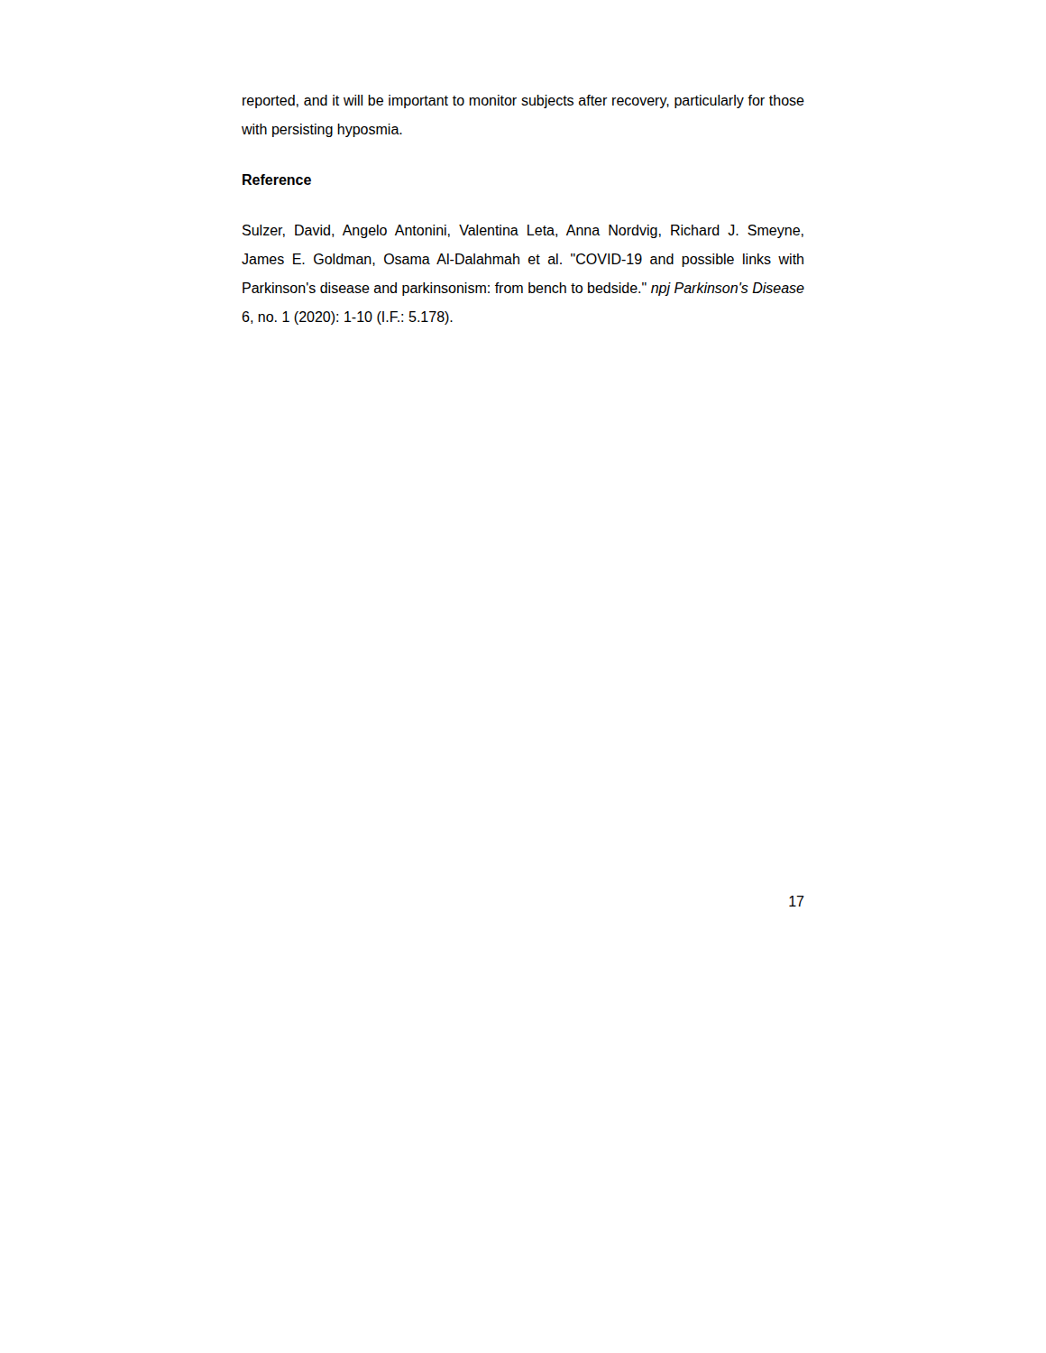reported, and it will be important to monitor subjects after recovery, particularly for those with persisting hyposmia.
Reference
Sulzer, David, Angelo Antonini, Valentina Leta, Anna Nordvig, Richard J. Smeyne, James E. Goldman, Osama Al-Dalahmah et al. "COVID-19 and possible links with Parkinson's disease and parkinsonism: from bench to bedside." npj Parkinson's Disease 6, no. 1 (2020): 1-10 (I.F.: 5.178).
17